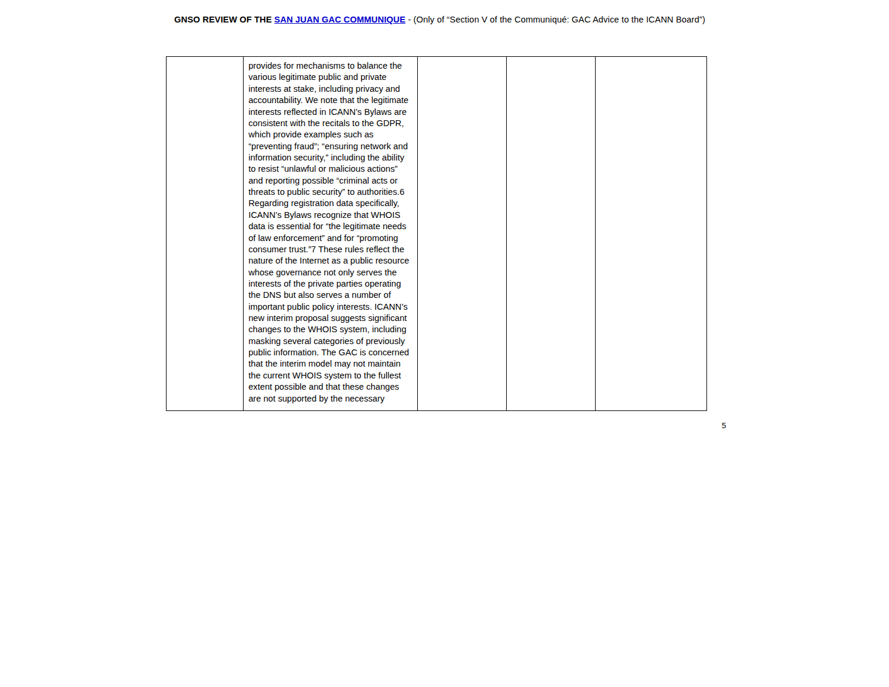GNSO REVIEW OF THE SAN JUAN GAC COMMUNIQUE - (Only of “Section V of the Communiqué: GAC Advice to the ICANN Board”)
| | provides for mechanisms to balance the various legitimate public and private interests at stake, including privacy and accountability. We note that the legitimate interests reflected in ICANN’s Bylaws are consistent with the recitals to the GDPR, which provide examples such as “preventing fraud”; “ensuring network and information security,” including the ability to resist “unlawful or malicious actions” and reporting possible “criminal acts or threats to public security” to authorities.6 Regarding registration data specifically, ICANN’s Bylaws recognize that WHOIS data is essential for “the legitimate needs of law enforcement” and for “promoting consumer trust.”7 These rules reflect the nature of the Internet as a public resource whose governance not only serves the interests of the private parties operating the DNS but also serves a number of important public policy interests. ICANN’s new interim proposal suggests significant changes to the WHOIS system, including masking several categories of previously public information. The GAC is concerned that the interim model may not maintain the current WHOIS system to the fullest extent possible and that these changes are not supported by the necessary | | | |
5